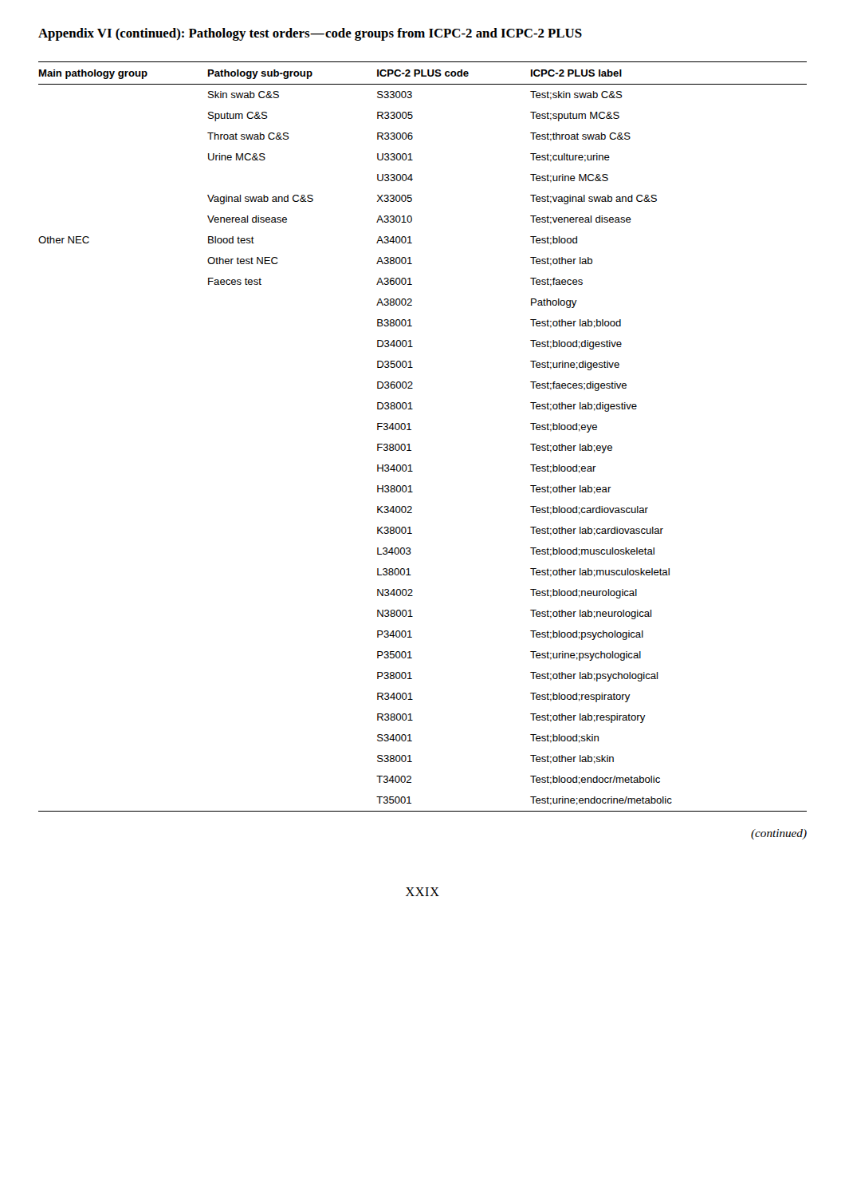Appendix VI (continued): Pathology test orders — code groups from ICPC-2 and ICPC-2 PLUS
| Main pathology group | Pathology sub-group | ICPC-2 PLUS code | ICPC-2 PLUS label |
| --- | --- | --- | --- |
| | Skin swab C&S | S33003 | Test;skin swab C&S |
| | Sputum C&S | R33005 | Test;sputum MC&S |
| | Throat swab C&S | R33006 | Test;throat swab C&S |
| | Urine MC&S | U33001 | Test;culture;urine |
| | | U33004 | Test;urine MC&S |
| | Vaginal swab and C&S | X33005 | Test;vaginal swab and C&S |
| | Venereal disease | A33010 | Test;venereal disease |
| Other NEC | Blood test | A34001 | Test;blood |
| | Other test NEC | A38001 | Test;other lab |
| | Faeces test | A36001 | Test;faeces |
| | | A38002 | Pathology |
| | | B38001 | Test;other lab;blood |
| | | D34001 | Test;blood;digestive |
| | | D35001 | Test;urine;digestive |
| | | D36002 | Test;faeces;digestive |
| | | D38001 | Test;other lab;digestive |
| | | F34001 | Test;blood;eye |
| | | F38001 | Test;other lab;eye |
| | | H34001 | Test;blood;ear |
| | | H38001 | Test;other lab;ear |
| | | K34002 | Test;blood;cardiovascular |
| | | K38001 | Test;other lab;cardiovascular |
| | | L34003 | Test;blood;musculoskeletal |
| | | L38001 | Test;other lab;musculoskeletal |
| | | N34002 | Test;blood;neurological |
| | | N38001 | Test;other lab;neurological |
| | | P34001 | Test;blood;psychological |
| | | P35001 | Test;urine;psychological |
| | | P38001 | Test;other lab;psychological |
| | | R34001 | Test;blood;respiratory |
| | | R38001 | Test;other lab;respiratory |
| | | S34001 | Test;blood;skin |
| | | S38001 | Test;other lab;skin |
| | | T34002 | Test;blood;endocr/metabolic |
| | | T35001 | Test;urine;endocrine/metabolic |
(continued)
XXIX